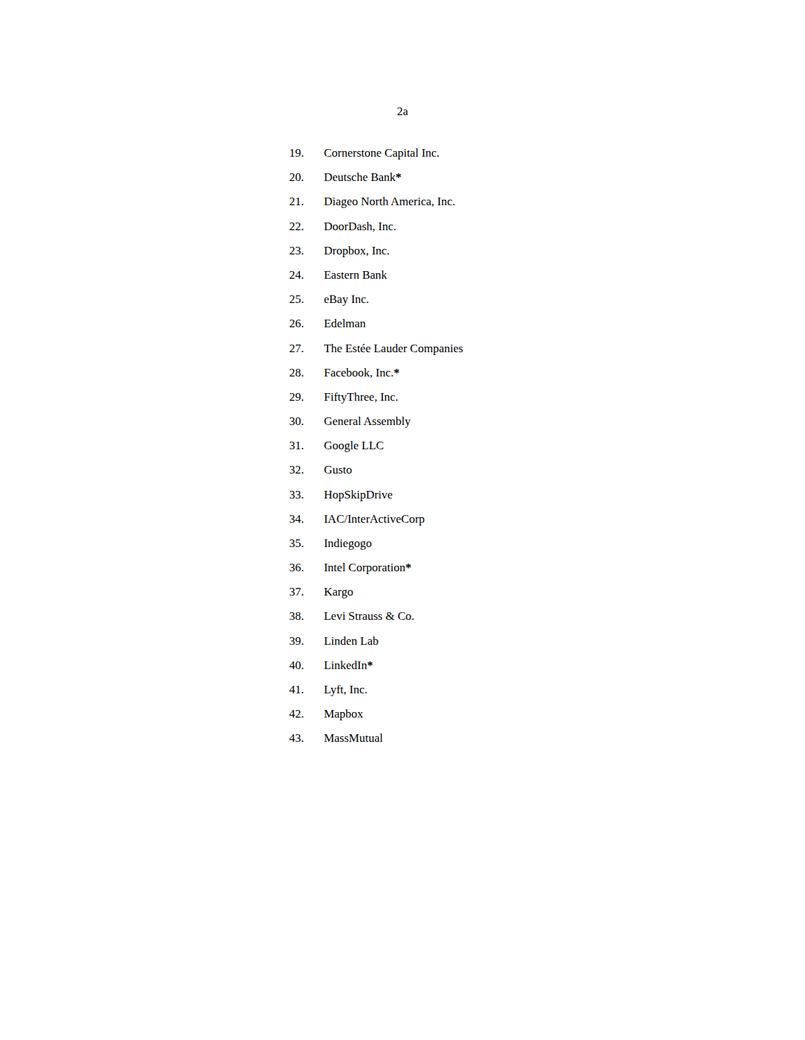2a
19. Cornerstone Capital Inc.
20. Deutsche Bank*
21. Diageo North America, Inc.
22. DoorDash, Inc.
23. Dropbox, Inc.
24. Eastern Bank
25. eBay Inc.
26. Edelman
27. The Estée Lauder Companies
28. Facebook, Inc.*
29. FiftyThree, Inc.
30. General Assembly
31. Google LLC
32. Gusto
33. HopSkipDrive
34. IAC/InterActiveCorp
35. Indiegogo
36. Intel Corporation*
37. Kargo
38. Levi Strauss & Co.
39. Linden Lab
40. LinkedIn*
41. Lyft, Inc.
42. Mapbox
43. MassMutual